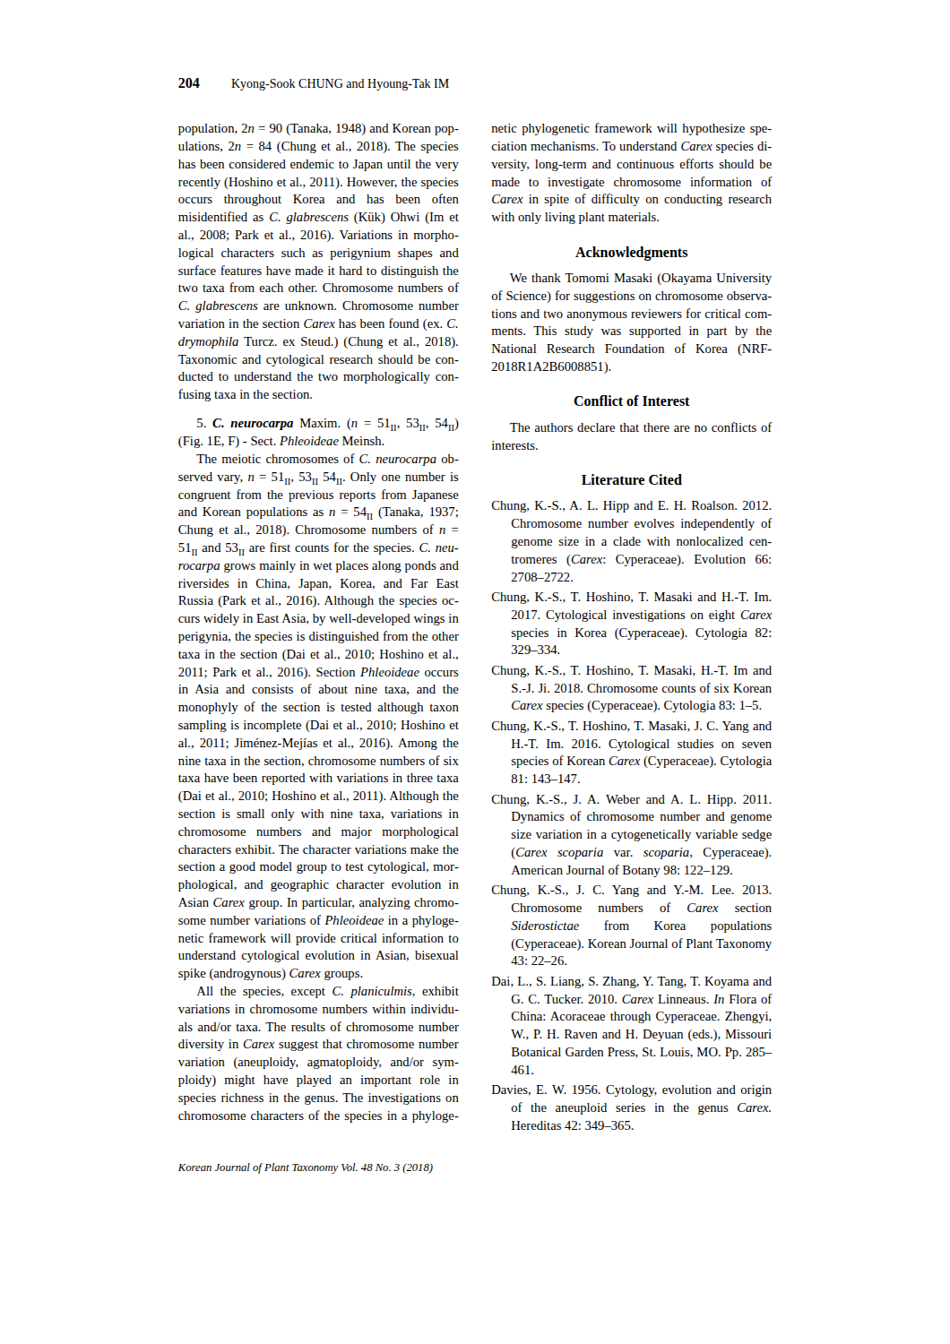204 Kyong-Sook CHUNG and Hyoung-Tak IM
population, 2n = 90 (Tanaka, 1948) and Korean populations, 2n = 84 (Chung et al., 2018). The species has been considered endemic to Japan until the very recently (Hoshino et al., 2011). However, the species occurs throughout Korea and has been often misidentified as C. glabrescens (Kük) Ohwi (Im et al., 2008; Park et al., 2016). Variations in morphological characters such as perigynium shapes and surface features have made it hard to distinguish the two taxa from each other. Chromosome numbers of C. glabrescens are unknown. Chromosome number variation in the section Carex has been found (ex. C. drymophila Turcz. ex Steud.) (Chung et al., 2018). Taxonomic and cytological research should be conducted to understand the two morphologically confusing taxa in the section.
5. C. neurocarpa Maxim. (n = 51II, 53II, 54II) (Fig. 1E, F) - Sect. Phleoideae Meinsh.
The meiotic chromosomes of C. neurocarpa observed vary, n = 51II, 53II 54II. Only one number is congruent from the previous reports from Japanese and Korean populations as n = 54II (Tanaka, 1937; Chung et al., 2018). Chromosome numbers of n = 51II and 53II are first counts for the species. C. neurocarpa grows mainly in wet places along ponds and riversides in China, Japan, Korea, and Far East Russia (Park et al., 2016). Although the species occurs widely in East Asia, by well-developed wings in perigynia, the species is distinguished from the other taxa in the section (Dai et al., 2010; Hoshino et al., 2011; Park et al., 2016). Section Phleoideae occurs in Asia and consists of about nine taxa, and the monophyly of the section is tested although taxon sampling is incomplete (Dai et al., 2010; Hoshino et al., 2011; Jiménez-Mejías et al., 2016). Among the nine taxa in the section, chromosome numbers of six taxa have been reported with variations in three taxa (Dai et al., 2010; Hoshino et al., 2011). Although the section is small only with nine taxa, variations in chromosome numbers and major morphological characters exhibit. The character variations make the section a good model group to test cytological, morphological, and geographic character evolution in Asian Carex group. In particular, analyzing chromosome number variations of Phleoideae in a phylogenetic framework will provide critical information to understand cytological evolution in Asian, bisexual spike (androgynous) Carex groups.
All the species, except C. planiculmis, exhibit variations in chromosome numbers within individuals and/or taxa. The results of chromosome number diversity in Carex suggest that chromosome number variation (aneuploidy, agmatoploidy, and/or symploidy) might have played an important role in species richness in the genus. The investigations on chromosome characters of the species in a phylogenetic phylogenetic framework will hypothesize speciation mechanisms. To understand Carex species diversity, long-term and continuous efforts should be made to investigate chromosome information of Carex in spite of difficulty on conducting research with only living plant materials.
Acknowledgments
We thank Tomomi Masaki (Okayama University of Science) for suggestions on chromosome observations and two anonymous reviewers for critical comments. This study was supported in part by the National Research Foundation of Korea (NRF-2018R1A2B6008851).
Conflict of Interest
The authors declare that there are no conflicts of interests.
Literature Cited
Chung, K.-S., A. L. Hipp and E. H. Roalson. 2012. Chromosome number evolves independently of genome size in a clade with nonlocalized centromeres (Carex: Cyperaceae). Evolution 66: 2708–2722.
Chung, K.-S., T. Hoshino, T. Masaki and H.-T. Im. 2017. Cytological investigations on eight Carex species in Korea (Cyperaceae). Cytologia 82: 329–334.
Chung, K.-S., T. Hoshino, T. Masaki, H.-T. Im and S.-J. Ji. 2018. Chromosome counts of six Korean Carex species (Cyperaceae). Cytologia 83: 1–5.
Chung, K.-S., T. Hoshino, T. Masaki, J. C. Yang and H.-T. Im. 2016. Cytological studies on seven species of Korean Carex (Cyperaceae). Cytologia 81: 143–147.
Chung, K.-S., J. A. Weber and A. L. Hipp. 2011. Dynamics of chromosome number and genome size variation in a cytogenetically variable sedge (Carex scoparia var. scoparia, Cyperaceae). American Journal of Botany 98: 122–129.
Chung, K.-S., J. C. Yang and Y.-M. Lee. 2013. Chromosome numbers of Carex section Siderostictae from Korea populations (Cyperaceae). Korean Journal of Plant Taxonomy 43: 22–26.
Dai, L., S. Liang, S. Zhang, Y. Tang, T. Koyama and G. C. Tucker. 2010. Carex Linneaus. In Flora of China: Acoraceae through Cyperaceae. Zhengyi, W., P. H. Raven and H. Deyuan (eds.), Missouri Botanical Garden Press, St. Louis, MO. Pp. 285–461.
Davies, E. W. 1956. Cytology, evolution and origin of the aneuploid series in the genus Carex. Hereditas 42: 349–365.
Korean Journal of Plant Taxonomy Vol. 48 No. 3 (2018)